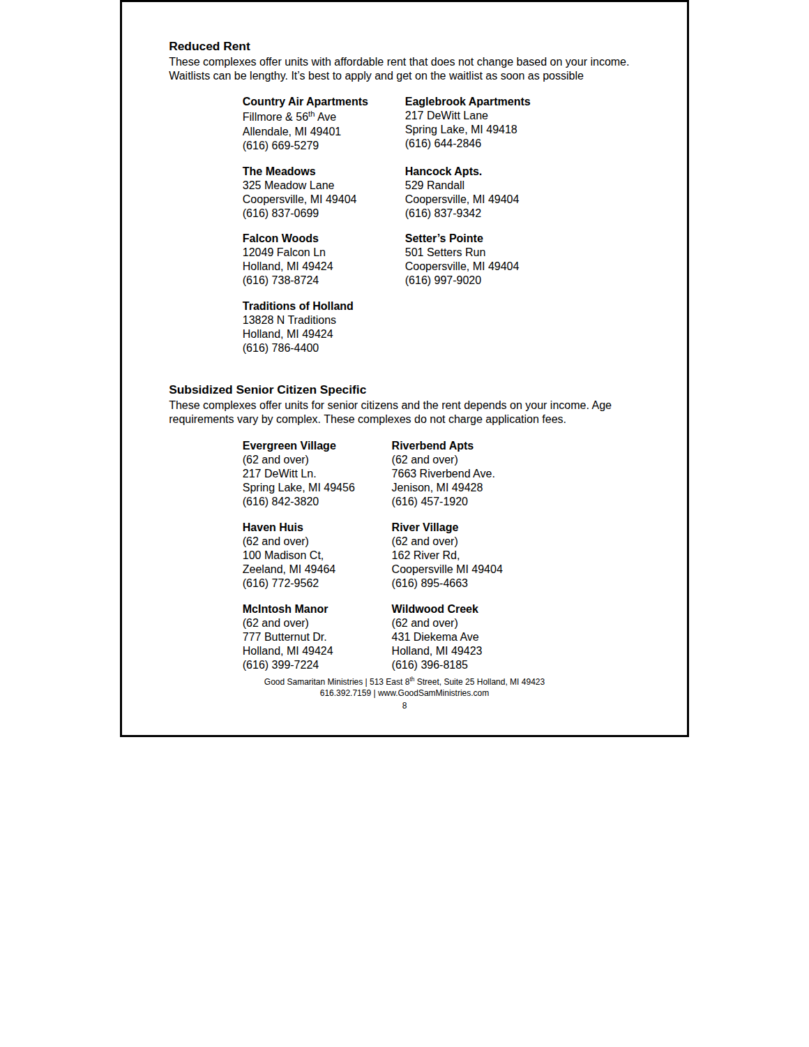Reduced Rent
These complexes offer units with affordable rent that does not change based on your income. Waitlists can be lengthy. It’s best to apply and get on the waitlist as soon as possible
| Country Air Apartments Fillmore & 56 th Ave Allendale, MI 49401 (616) 669-5279 | Eaglebrook Apartments 217 DeWitt Lane Spring Lake, MI 49418 (616) 644-2846 |
| The Meadows 325 Meadow Lane Coopersville, MI 49404 (616) 837-0699 | Hancock Apts. 529 Randall Coopersville, MI 49404 (616) 837-9342 |
| Falcon Woods 12049 Falcon Ln Holland, MI 49424 (616) 738-8724 | Setter’s Pointe 501 Setters Run Coopersville, MI 49404 (616) 997-9020 |
| Traditions of Holland 13828 N Traditions Holland, MI 49424 (616) 786-4400 | |
Subsidized Senior Citizen Specific
These complexes offer units for senior citizens and the rent depends on your income. Age requirements vary by complex. These complexes do not charge application fees.
| Evergreen Village (62 and over) 217 DeWitt Ln. Spring Lake, MI 49456 (616) 842-3820 | Riverbend Apts (62 and over) 7663 Riverbend Ave. Jenison, MI 49428 (616) 457-1920 |
| Haven Huis (62 and over) 100 Madison Ct, Zeeland, MI 49464 (616) 772-9562 | River Village (62 and over) 162 River Rd, Coopersville MI 49404 (616) 895-4663 |
| McIntosh Manor (62 and over) 777 Butternut Dr. Holland, MI 49424 (616) 399-7224 | Wildwood Creek (62 and over) 431 Diekema Ave Holland, MI 49423 (616) 396-8185 |
Good Samaritan Ministries | 513 East 8th Street, Suite 25 Holland, MI 49423
616.392.7159 | www.GoodSamMinistries.com
8